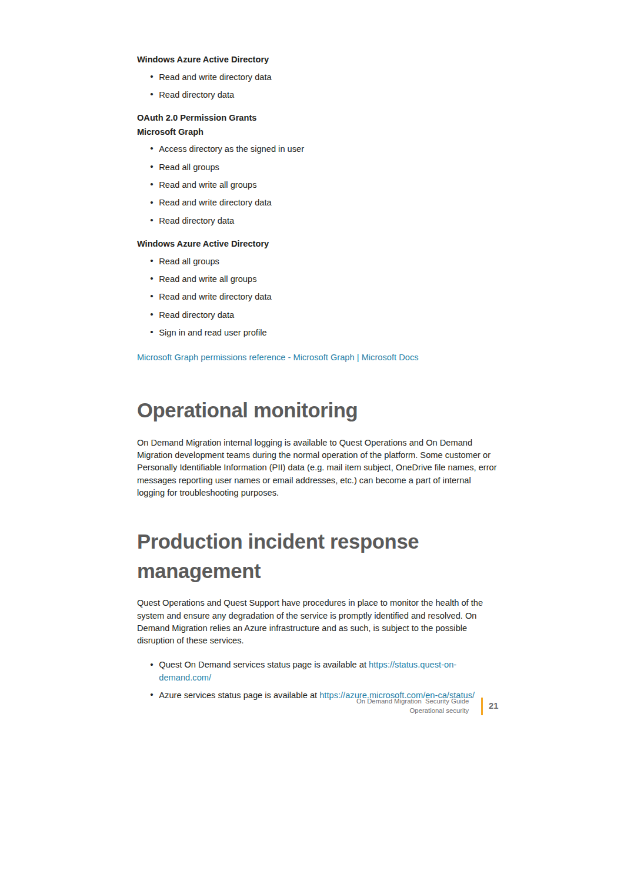Windows Azure Active Directory
Read and write directory data
Read directory data
OAuth 2.0 Permission Grants
Microsoft Graph
Access directory as the signed in user
Read all groups
Read and write all groups
Read and write directory data
Read directory data
Windows Azure Active Directory
Read all groups
Read and write all groups
Read and write directory data
Read directory data
Sign in and read user profile
Microsoft Graph permissions reference - Microsoft Graph | Microsoft Docs
Operational monitoring
On Demand Migration internal logging is available to Quest Operations and On Demand Migration development teams during the normal operation of the platform. Some customer or Personally Identifiable Information (PII) data (e.g. mail item subject, OneDrive file names, error messages reporting user names or email addresses, etc.) can become a part of internal logging for troubleshooting purposes.
Production incident response management
Quest Operations and Quest Support have procedures in place to monitor the health of the system and ensure any degradation of the service is promptly identified and resolved. On Demand Migration relies an Azure infrastructure and as such, is subject to the possible disruption of these services.
Quest On Demand services status page is available at https://status.quest-on-demand.com/
Azure services status page is available at https://azure.microsoft.com/en-ca/status/
On Demand Migration Security Guide
Operational security
21